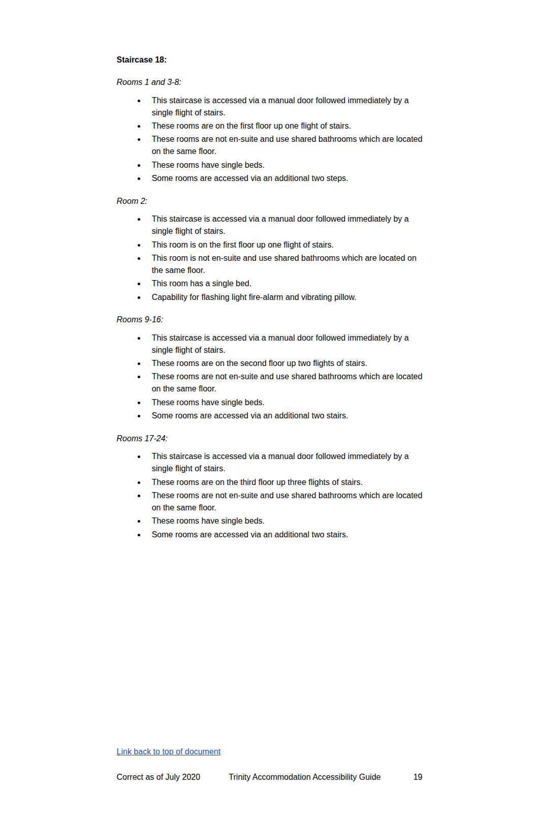Staircase 18:
Rooms 1 and 3-8:
This staircase is accessed via a manual door followed immediately by a single flight of stairs.
These rooms are on the first floor up one flight of stairs.
These rooms are not en-suite and use shared bathrooms which are located on the same floor.
These rooms have single beds.
Some rooms are accessed via an additional two steps.
Room 2:
This staircase is accessed via a manual door followed immediately by a single flight of stairs.
This room is on the first floor up one flight of stairs.
This room is not en-suite and use shared bathrooms which are located on the same floor.
This room has a single bed.
Capability for flashing light fire-alarm and vibrating pillow.
Rooms 9-16:
This staircase is accessed via a manual door followed immediately by a single flight of stairs.
These rooms are on the second floor up two flights of stairs.
These rooms are not en-suite and use shared bathrooms which are located on the same floor.
These rooms have single beds.
Some rooms are accessed via an additional two stairs.
Rooms 17-24:
This staircase is accessed via a manual door followed immediately by a single flight of stairs.
These rooms are on the third floor up three flights of stairs.
These rooms are not en-suite and use shared bathrooms which are located on the same floor.
These rooms have single beds.
Some rooms are accessed via an additional two stairs.
Link back to top of document
Correct as of July 2020
Trinity Accommodation Accessibility Guide
19